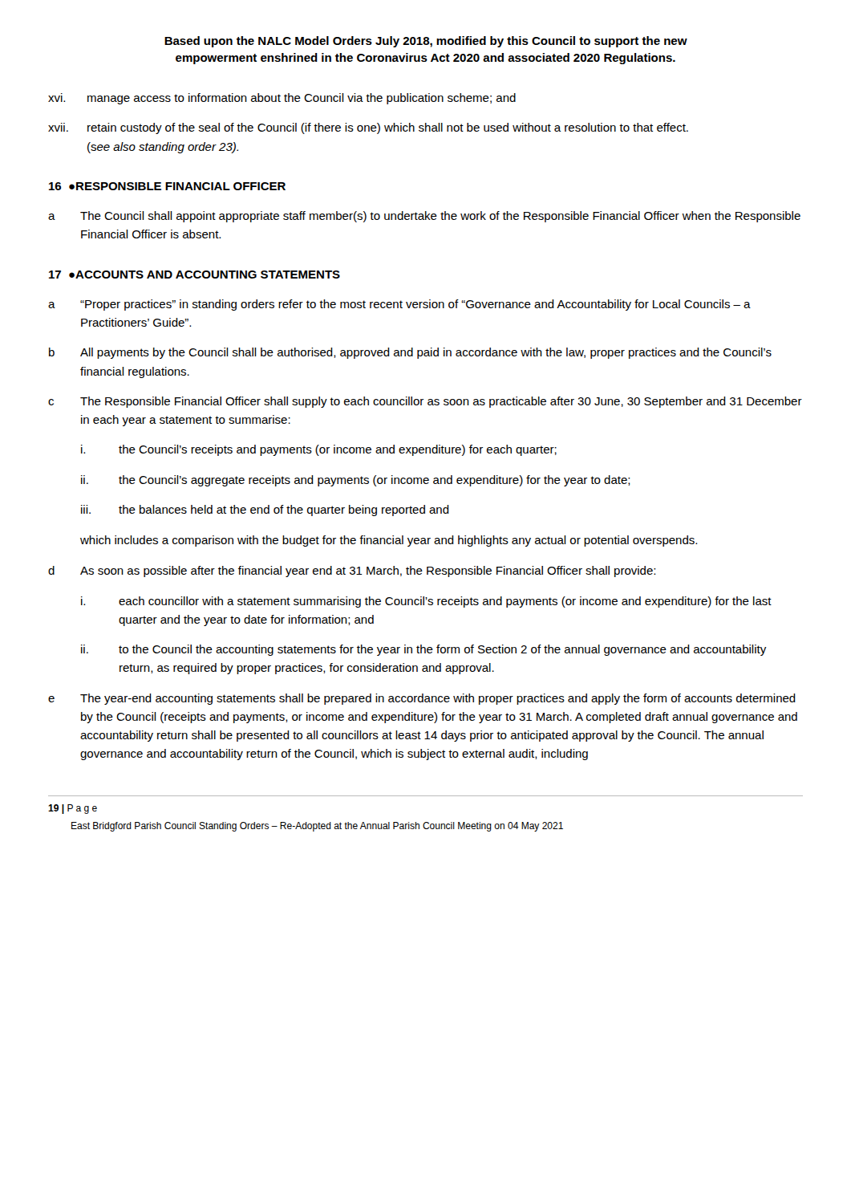Based upon the NALC Model Orders July 2018, modified by this Council to support the new
empowerment enshrined in the Coronavirus Act 2020 and associated 2020 Regulations.
xvi. manage access to information about the Council via the publication scheme; and
xvii. retain custody of the seal of the Council (if there is one) which shall not be used without a resolution to that effect.
(see also standing order 23).
16 ●RESPONSIBLE FINANCIAL OFFICER
a The Council shall appoint appropriate staff member(s) to undertake the work of the Responsible Financial Officer when the Responsible Financial Officer is absent.
17 ●ACCOUNTS AND ACCOUNTING STATEMENTS
a “Proper practices” in standing orders refer to the most recent version of “Governance and Accountability for Local Councils – a Practitioners’ Guide”.
b All payments by the Council shall be authorised, approved and paid in accordance with the law, proper practices and the Council’s financial regulations.
c The Responsible Financial Officer shall supply to each councillor as soon as practicable after 30 June, 30 September and 31 December in each year a statement to summarise:
i. the Council’s receipts and payments (or income and expenditure) for each quarter;
ii. the Council’s aggregate receipts and payments (or income and expenditure) for the year to date;
iii. the balances held at the end of the quarter being reported and
which includes a comparison with the budget for the financial year and highlights any actual or potential overspends.
d As soon as possible after the financial year end at 31 March, the Responsible Financial Officer shall provide:
i. each councillor with a statement summarising the Council’s receipts and payments (or income and expenditure) for the last quarter and the year to date for information; and
ii. to the Council the accounting statements for the year in the form of Section 2 of the annual governance and accountability return, as required by proper practices, for consideration and approval.
e The year-end accounting statements shall be prepared in accordance with proper practices and apply the form of accounts determined by the Council (receipts and payments, or income and expenditure) for the year to 31 March. A completed draft annual governance and accountability return shall be presented to all councillors at least 14 days prior to anticipated approval by the Council. The annual governance and accountability return of the Council, which is subject to external audit, including
19 | P a g e
East Bridgford Parish Council Standing Orders – Re-Adopted at the Annual Parish Council Meeting on 04 May 2021